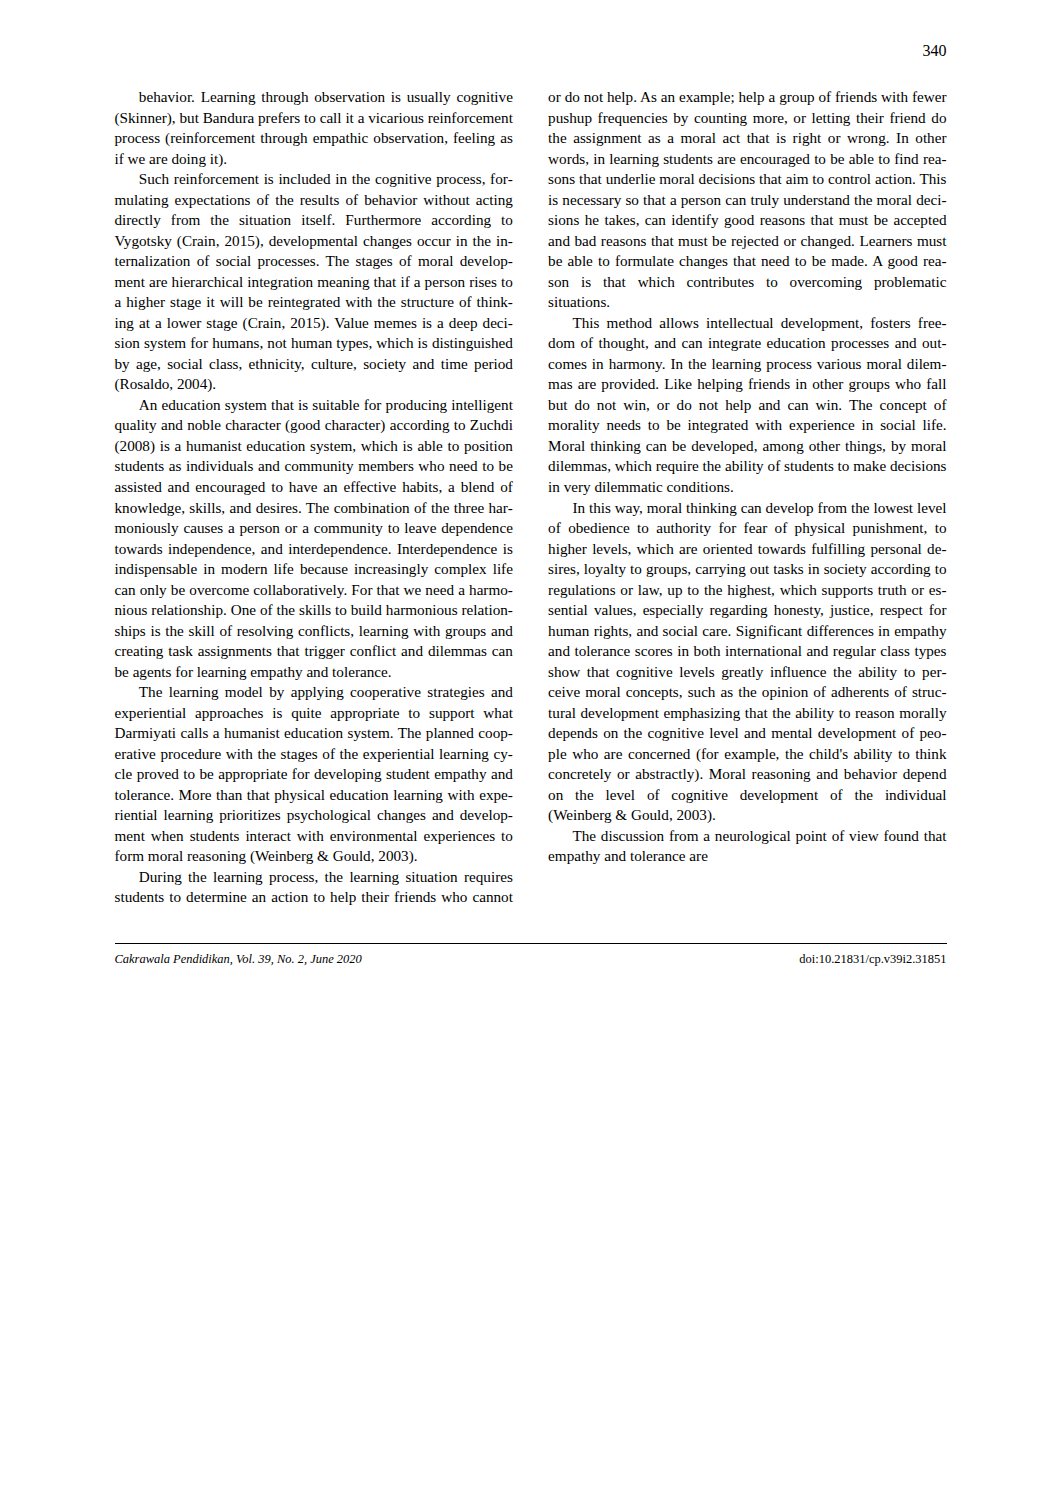340
behavior. Learning through observation is usually cognitive (Skinner), but Bandura prefers to call it a vicarious reinforcement process (reinforcement through empathic observation, feeling as if we are doing it).
Such reinforcement is included in the cognitive process, formulating expectations of the results of behavior without acting directly from the situation itself. Furthermore according to Vygotsky (Crain, 2015), developmental changes occur in the internalization of social processes. The stages of moral development are hierarchical integration meaning that if a person rises to a higher stage it will be reintegrated with the structure of thinking at a lower stage (Crain, 2015). Value memes is a deep decision system for humans, not human types, which is distinguished by age, social class, ethnicity, culture, society and time period (Rosaldo, 2004).
An education system that is suitable for producing intelligent quality and noble character (good character) according to Zuchdi (2008) is a humanist education system, which is able to position students as individuals and community members who need to be assisted and encouraged to have an effective habits, a blend of knowledge, skills, and desires. The combination of the three harmoniously causes a person or a community to leave dependence towards independence, and interdependence. Interdependence is indispensable in modern life because increasingly complex life can only be overcome collaboratively. For that we need a harmonious relationship. One of the skills to build harmonious relationships is the skill of resolving conflicts, learning with groups and creating task assignments that trigger conflict and dilemmas can be agents for learning empathy and tolerance.
The learning model by applying cooperative strategies and experiential approaches is quite appropriate to support what Darmiyati calls a humanist education system. The planned cooperative procedure with the stages of the experiential learning cycle proved to be appropriate for developing student empathy and tolerance. More than that physical education learning with experiential learning prioritizes psychological changes and development when students interact with environmental experiences to form moral reasoning (Weinberg & Gould, 2003).
During the learning process, the learning situation requires students to determine an action to help their friends who cannot or do not help. As an example; help a group of friends with fewer pushup frequencies by counting more, or letting their friend do the assignment as a moral act that is right or wrong. In other words, in learning students are encouraged to be able to find reasons that underlie moral decisions that aim to control action. This is necessary so that a person can truly understand the moral decisions he takes, can identify good reasons that must be accepted and bad reasons that must be rejected or changed. Learners must be able to formulate changes that need to be made. A good reason is that which contributes to overcoming problematic situations.
This method allows intellectual development, fosters freedom of thought, and can integrate education processes and outcomes in harmony. In the learning process various moral dilemmas are provided. Like helping friends in other groups who fall but do not win, or do not help and can win. The concept of morality needs to be integrated with experience in social life. Moral thinking can be developed, among other things, by moral dilemmas, which require the ability of students to make decisions in very dilemmatic conditions.
In this way, moral thinking can develop from the lowest level of obedience to authority for fear of physical punishment, to higher levels, which are oriented towards fulfilling personal desires, loyalty to groups, carrying out tasks in society according to regulations or law, up to the highest, which supports truth or essential values, especially regarding honesty, justice, respect for human rights, and social care. Significant differences in empathy and tolerance scores in both international and regular class types show that cognitive levels greatly influence the ability to perceive moral concepts, such as the opinion of adherents of structural development emphasizing that the ability to reason morally depends on the cognitive level and mental development of people who are concerned (for example, the child's ability to think concretely or abstractly). Moral reasoning and behavior depend on the level of cognitive development of the individual (Weinberg & Gould, 2003).
The discussion from a neurological point of view found that empathy and tolerance are
Cakrawala Pendidikan, Vol. 39, No. 2, June 2020 doi:10.21831/cp.v39i2.31851